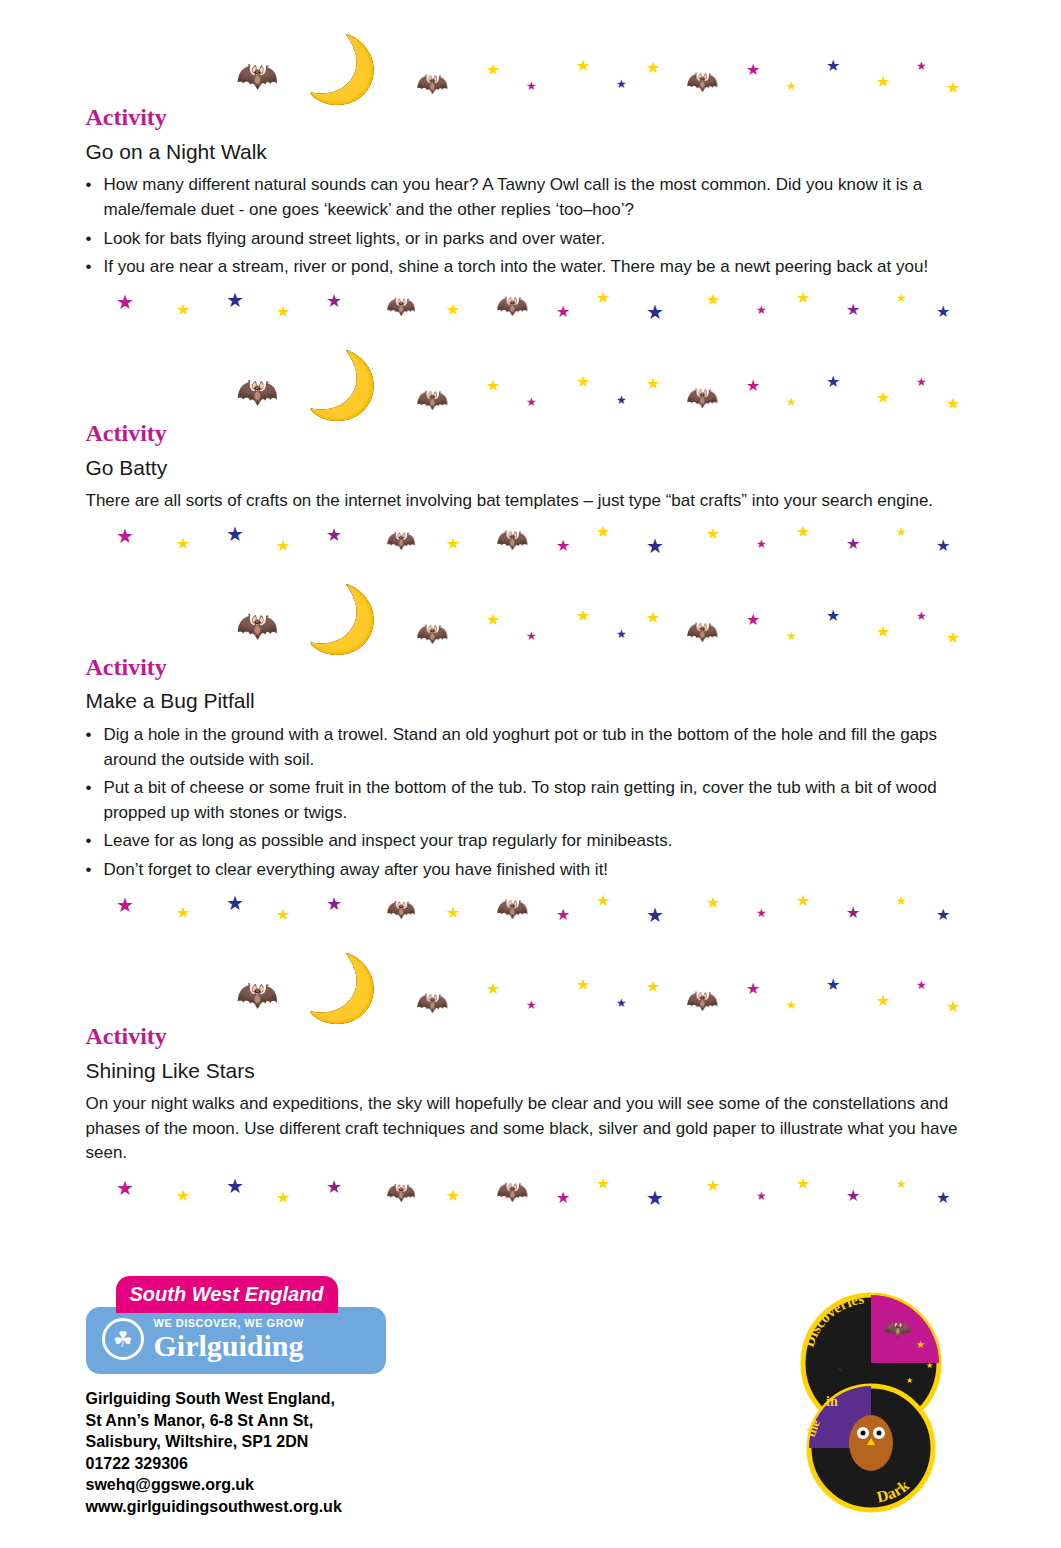🦇 🌙 🦇 ★ ★ ★ ★ ★ 🦇 ★ ★ ★ ★ ★ ★
Activity
Go on a Night Walk
How many different natural sounds can you hear? A Tawny Owl call is the most common. Did you know it is a male/female duet - one goes ‘keewick’ and the other replies ‘too–hoo’?
Look for bats flying around street lights, or in parks and over water.
If you are near a stream, river or pond, shine a torch into the water. There may be a newt peering back at you!
★ ★ ★ ★ ★ 🦇 ★ 🦇 ★ ★ ★ ★ ★ ★ ★ ★ ★
🦇 🌙 🦇 ★ ★ ★ ★ ★ 🦇 ★ ★ ★ ★ ★ ★
Activity
Go Batty
There are all sorts of crafts on the internet involving bat templates – just type “bat crafts” into your search engine.
★ ★ ★ ★ ★ 🦇 ★ 🦇 ★ ★ ★ ★ ★ ★ ★ ★ ★
🦇 🌙 🦇 ★ ★ ★ ★ ★ 🦇 ★ ★ ★ ★ ★ ★
Activity
Make a Bug Pitfall
Dig a hole in the ground with a trowel. Stand an old yoghurt pot or tub in the bottom of the hole and fill the gaps around the outside with soil.
Put a bit of cheese or some fruit in the bottom of the tub. To stop rain getting in, cover the tub with a bit of wood propped up with stones or twigs.
Leave for as long as possible and inspect your trap regularly for minibeasts.
Don’t forget to clear everything away after you have finished with it!
★ ★ ★ ★ ★ 🦇 ★ 🦇 ★ ★ ★ ★ ★ ★ ★ ★ ★
🦇 🌙 🦇 ★ ★ ★ ★ ★ 🦇 ★ ★ ★ ★ ★ ★
Activity
Shining Like Stars
On your night walks and expeditions, the sky will hopefully be clear and you will see some of the constellations and phases of the moon. Use different craft techniques and some black, silver and gold paper to illustrate what you have seen.
★ ★ ★ ★ ★ 🦇 ★ 🦇 ★ ★ ★ ★ ★ ★ ★ ★ ★
South West England
☘
WE DISCOVER, WE GROW
Girlguiding
Girlguiding South West England,
St Ann’s Manor, 6-8 St Ann St,
Salisbury, Wiltshire, SP1 2DN
01722 329306
swehq@ggswe.org.uk
www.girlguidingsouthwest.org.uk
🦇 ★ ★ ★ Discoveries in the Dark